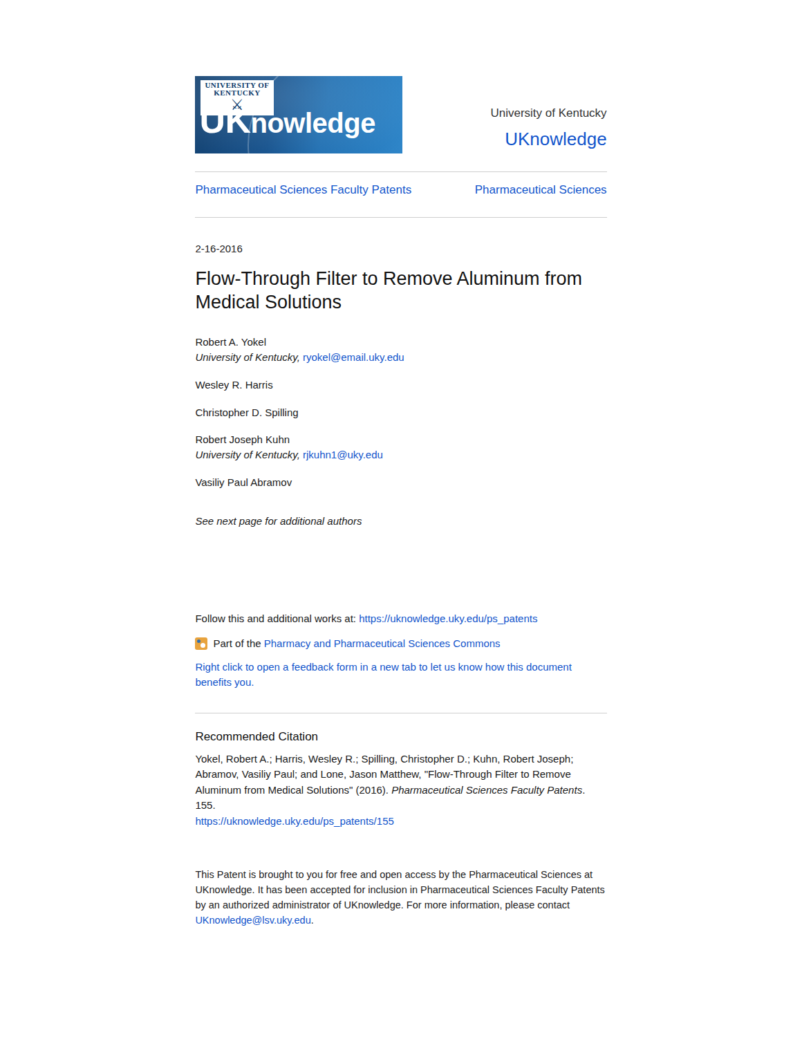UNIVERSITY OF KENTUCKY ⚔
UKnowledge
University of Kentucky
UKnowledge
Pharmaceutical Sciences Faculty Patents
Pharmaceutical Sciences
2-16-2016
Flow-Through Filter to Remove Aluminum from Medical Solutions
Robert A. Yokel University of Kentucky, ryokel@email.uky.edu
Wesley R. Harris
Christopher D. Spilling
Robert Joseph Kuhn University of Kentucky, rjkuhn1@uky.edu
Vasiliy Paul Abramov
See next page for additional authors
Follow this and additional works at: https://uknowledge.uky.edu/ps_patents
Part of the Pharmacy and Pharmaceutical Sciences Commons
Right click to open a feedback form in a new tab to let us know how this document benefits you.
Recommended Citation
Yokel, Robert A.; Harris, Wesley R.; Spilling, Christopher D.; Kuhn, Robert Joseph; Abramov, Vasiliy Paul; and Lone, Jason Matthew, "Flow-Through Filter to Remove Aluminum from Medical Solutions" (2016). Pharmaceutical Sciences Faculty Patents. 155.
https://uknowledge.uky.edu/ps_patents/155
This Patent is brought to you for free and open access by the Pharmaceutical Sciences at UKnowledge. It has been accepted for inclusion in Pharmaceutical Sciences Faculty Patents by an authorized administrator of UKnowledge. For more information, please contact UKnowledge@lsv.uky.edu.